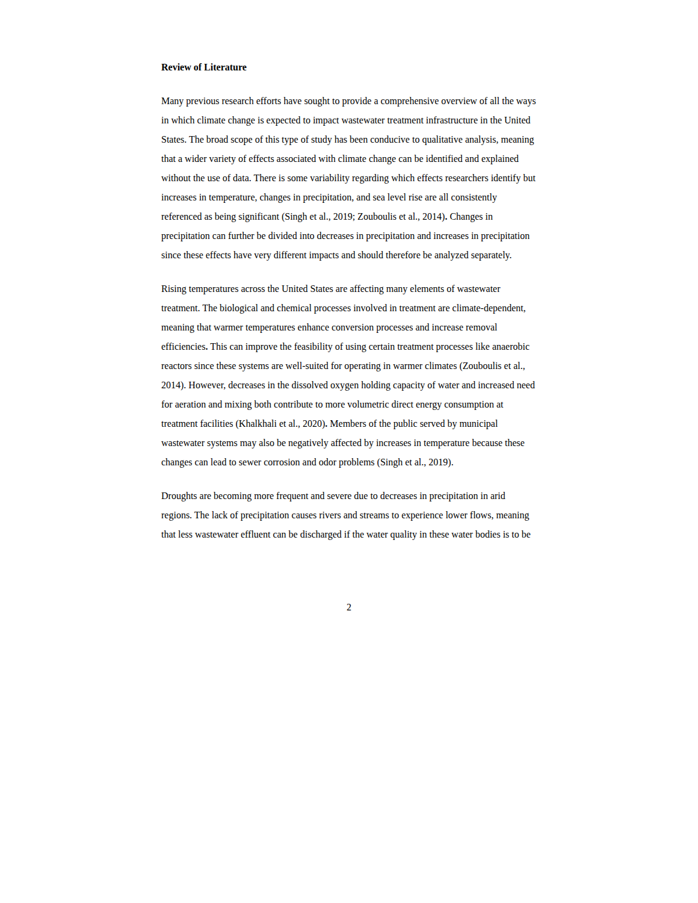Review of Literature
Many previous research efforts have sought to provide a comprehensive overview of all the ways in which climate change is expected to impact wastewater treatment infrastructure in the United States. The broad scope of this type of study has been conducive to qualitative analysis, meaning that a wider variety of effects associated with climate change can be identified and explained without the use of data. There is some variability regarding which effects researchers identify but increases in temperature, changes in precipitation, and sea level rise are all consistently referenced as being significant (Singh et al., 2019; Zouboulis et al., 2014). Changes in precipitation can further be divided into decreases in precipitation and increases in precipitation since these effects have very different impacts and should therefore be analyzed separately.
Rising temperatures across the United States are affecting many elements of wastewater treatment. The biological and chemical processes involved in treatment are climate-dependent, meaning that warmer temperatures enhance conversion processes and increase removal efficiencies. This can improve the feasibility of using certain treatment processes like anaerobic reactors since these systems are well-suited for operating in warmer climates (Zouboulis et al., 2014). However, decreases in the dissolved oxygen holding capacity of water and increased need for aeration and mixing both contribute to more volumetric direct energy consumption at treatment facilities (Khalkhali et al., 2020). Members of the public served by municipal wastewater systems may also be negatively affected by increases in temperature because these changes can lead to sewer corrosion and odor problems (Singh et al., 2019).
Droughts are becoming more frequent and severe due to decreases in precipitation in arid regions. The lack of precipitation causes rivers and streams to experience lower flows, meaning that less wastewater effluent can be discharged if the water quality in these water bodies is to be
2